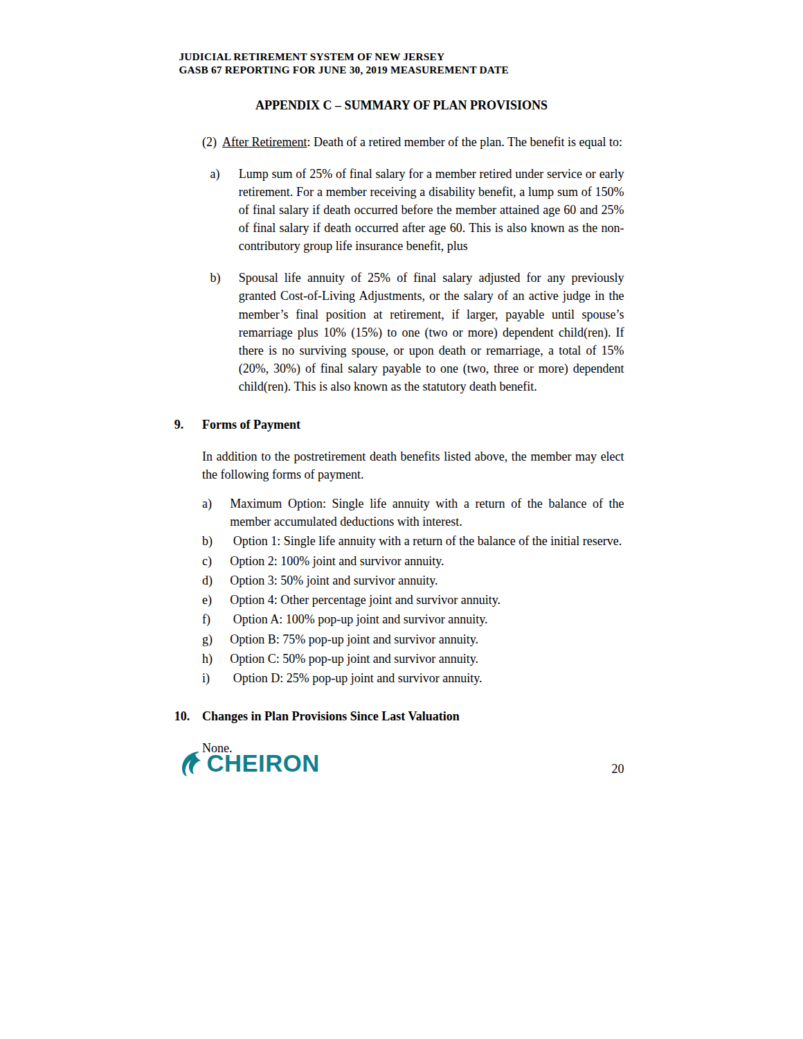JUDICIAL RETIREMENT SYSTEM OF NEW JERSEY
GASB 67 REPORTING FOR JUNE 30, 2019 MEASUREMENT DATE
APPENDIX C – SUMMARY OF PLAN PROVISIONS
(2) After Retirement: Death of a retired member of the plan. The benefit is equal to:
a) Lump sum of 25% of final salary for a member retired under service or early retirement. For a member receiving a disability benefit, a lump sum of 150% of final salary if death occurred before the member attained age 60 and 25% of final salary if death occurred after age 60. This is also known as the non-contributory group life insurance benefit, plus
b) Spousal life annuity of 25% of final salary adjusted for any previously granted Cost-of-Living Adjustments, or the salary of an active judge in the member’s final position at retirement, if larger, payable until spouse’s remarriage plus 10% (15%) to one (two or more) dependent child(ren). If there is no surviving spouse, or upon death or remarriage, a total of 15% (20%, 30%) of final salary payable to one (two, three or more) dependent child(ren). This is also known as the statutory death benefit.
9. Forms of Payment
In addition to the postretirement death benefits listed above, the member may elect the following forms of payment.
a) Maximum Option: Single life annuity with a return of the balance of the member accumulated deductions with interest.
b) Option 1: Single life annuity with a return of the balance of the initial reserve.
c) Option 2: 100% joint and survivor annuity.
d) Option 3: 50% joint and survivor annuity.
e) Option 4: Other percentage joint and survivor annuity.
f) Option A: 100% pop-up joint and survivor annuity.
g) Option B: 75% pop-up joint and survivor annuity.
h) Option C: 50% pop-up joint and survivor annuity.
i) Option D: 25% pop-up joint and survivor annuity.
10. Changes in Plan Provisions Since Last Valuation
None.
CHEIRON
20